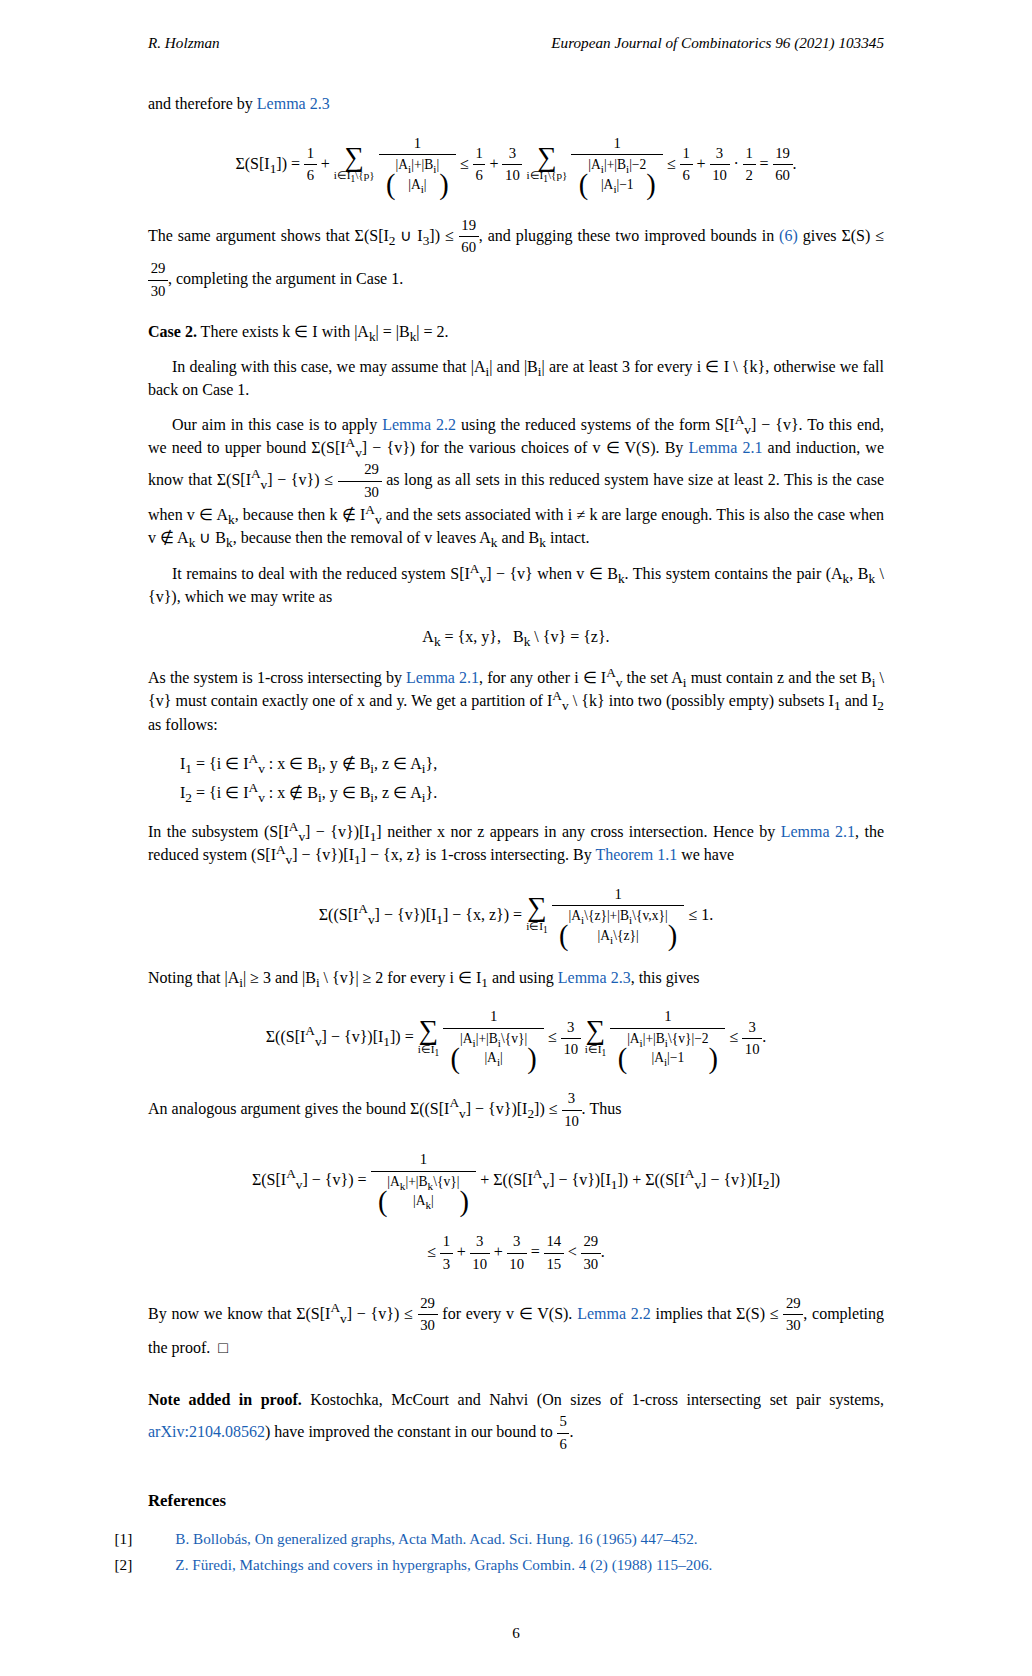R. Holzman European Journal of Combinatorics 96 (2021) 103345
and therefore by Lemma 2.3
Σ(S[I1]) = 16 + ∑i∈I1\{p} 1(|Ai|+|Bi||Ai|) ≤ 16 + 310 ∑i∈I1\{p} 1(|Ai|+|Bi|−2|Ai|−1) ≤ 16 + 310 · 12 = 1960.
The same argument shows that Σ(S[I2 ∪ I3]) ≤ 1960, and plugging these two improved bounds in (6) gives Σ(S) ≤ 2930, completing the argument in Case 1.
Case 2. There exists k ∈ I with |Ak| = |Bk| = 2.
In dealing with this case, we may assume that |Ai| and |Bi| are at least 3 for every i ∈ I \ {k}, otherwise we fall back on Case 1.
Our aim in this case is to apply Lemma 2.2 using the reduced systems of the form S[IAv] − {v}. To this end, we need to upper bound Σ(S[IAv] − {v}) for the various choices of v ∈ V(S). By Lemma 2.1 and induction, we know that Σ(S[IAv] − {v}) ≤ 2930 as long as all sets in this reduced system have size at least 2. This is the case when v ∈ Ak, because then k ∉ IAv and the sets associated with i ≠ k are large enough. This is also the case when v ∉ Ak ∪ Bk, because then the removal of v leaves Ak and Bk intact.
It remains to deal with the reduced system S[IAv] − {v} when v ∈ Bk. This system contains the pair (Ak, Bk \ {v}), which we may write as
Ak = {x, y}, Bk \ {v} = {z}.
As the system is 1-cross intersecting by Lemma 2.1, for any other i ∈ IAv the set Ai must contain z and the set Bi \ {v} must contain exactly one of x and y. We get a partition of IAv \ {k} into two (possibly empty) subsets I1 and I2 as follows:
I1 = {i ∈ IAv : x ∈ Bi, y ∉ Bi, z ∈ Ai},
I2 = {i ∈ IAv : x ∉ Bi, y ∈ Bi, z ∈ Ai}.
In the subsystem (S[IAv] − {v})[I1] neither x nor z appears in any cross intersection. Hence by Lemma 2.1, the reduced system (S[IAv] − {v})[I1] − {x, z} is 1-cross intersecting. By Theorem 1.1 we have
Σ((S[IAv] − {v})[I1] − {x, z}) = ∑i∈I1 1(|Ai\{z}|+|Bi\{v,x}||Ai\{z}|) ≤ 1.
Noting that |Ai| ≥ 3 and |Bi \ {v}| ≥ 2 for every i ∈ I1 and using Lemma 2.3, this gives
Σ((S[IAv] − {v})[I1]) = ∑i∈I1 1(|Ai|+|Bi\{v}||Ai|) ≤ 310 ∑i∈I1 1(|Ai|+|Bi\{v}|−2|Ai|−1) ≤ 310.
An analogous argument gives the bound Σ((S[IAv] − {v})[I2]) ≤ 310. Thus
Σ(S[IAv] − {v}) = 1(|Ak|+|Bk\{v}||Ak|) + Σ((S[IAv] − {v})[I1]) + Σ((S[IAv] − {v})[I2])
≤ 13 + 310 + 310 = 1415 < 2930.
By now we know that Σ(S[IAv] − {v}) ≤ 2930 for every v ∈ V(S). Lemma 2.2 implies that Σ(S) ≤ 2930, completing the proof. □
Note added in proof. Kostochka, McCourt and Nahvi (On sizes of 1-cross intersecting set pair systems, arXiv:2104.08562) have improved the constant in our bound to 56.
References
[1] B. Bollobás, On generalized graphs, Acta Math. Acad. Sci. Hung. 16 (1965) 447–452.
[2] Z. Füredi, Matchings and covers in hypergraphs, Graphs Combin. 4 (2) (1988) 115–206.
6